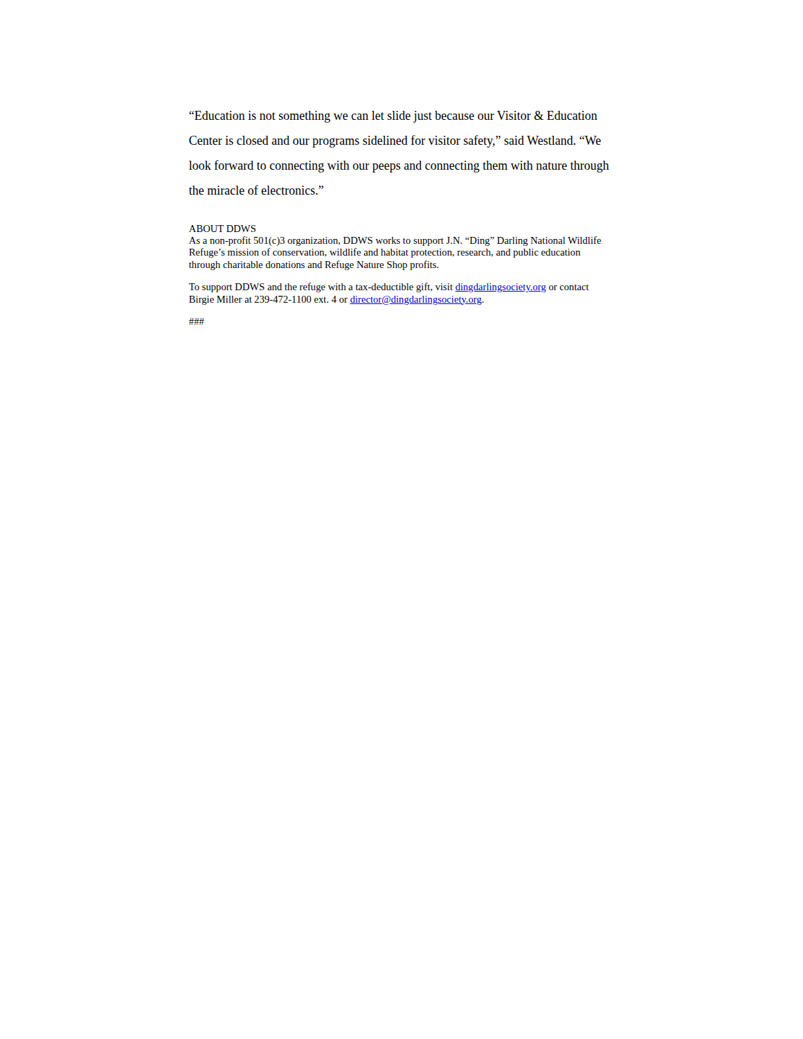“Education is not something we can let slide just because our Visitor & Education Center is closed and our programs sidelined for visitor safety,” said Westland. “We look forward to connecting with our peeps and connecting them with nature through the miracle of electronics.”
ABOUT DDWS
As a non-profit 501(c)3 organization, DDWS works to support J.N. “Ding” Darling National Wildlife Refuge’s mission of conservation, wildlife and habitat protection, research, and public education through charitable donations and Refuge Nature Shop profits.
To support DDWS and the refuge with a tax-deductible gift, visit dingdarlingsociety.org or contact Birgie Miller at 239-472-1100 ext. 4 or director@dingdarlingsociety.org.
###